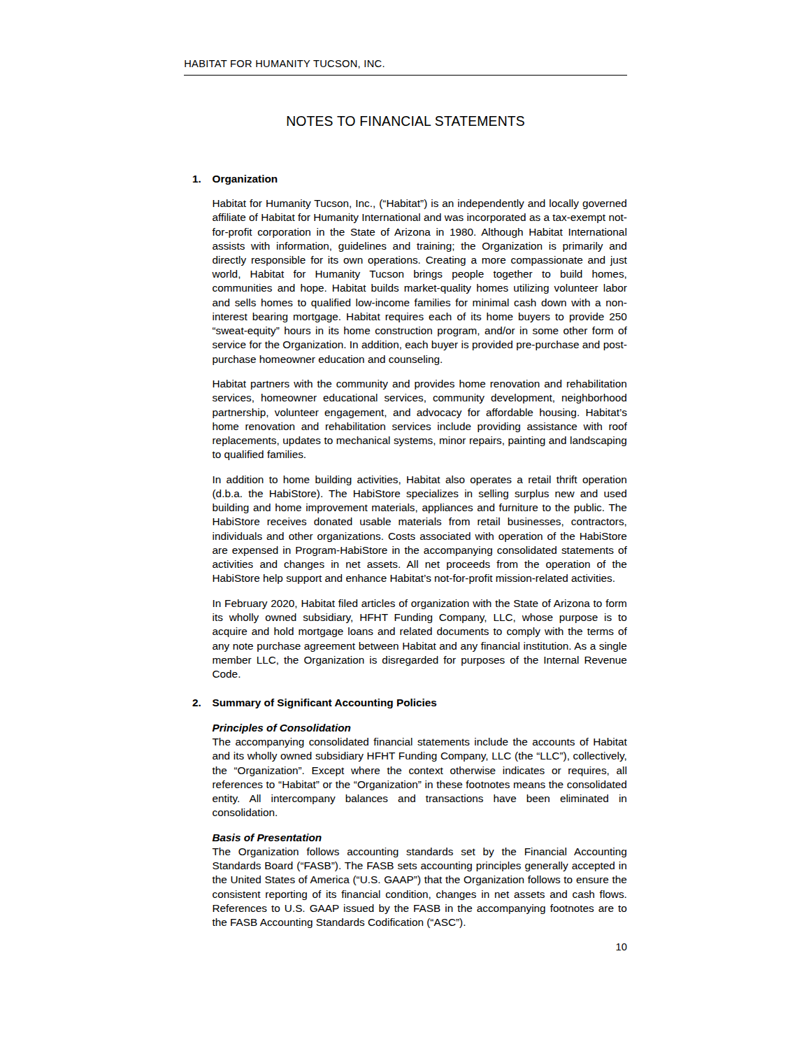HABITAT FOR HUMANITY TUCSON, INC.
NOTES TO FINANCIAL STATEMENTS
Organization
Habitat for Humanity Tucson, Inc., (“Habitat”) is an independently and locally governed affiliate of Habitat for Humanity International and was incorporated as a tax-exempt not-for-profit corporation in the State of Arizona in 1980. Although Habitat International assists with information, guidelines and training; the Organization is primarily and directly responsible for its own operations. Creating a more compassionate and just world, Habitat for Humanity Tucson brings people together to build homes, communities and hope. Habitat builds market-quality homes utilizing volunteer labor and sells homes to qualified low-income families for minimal cash down with a non-interest bearing mortgage. Habitat requires each of its home buyers to provide 250 “sweat-equity” hours in its home construction program, and/or in some other form of service for the Organization. In addition, each buyer is provided pre-purchase and post-purchase homeowner education and counseling.
Habitat partners with the community and provides home renovation and rehabilitation services, homeowner educational services, community development, neighborhood partnership, volunteer engagement, and advocacy for affordable housing. Habitat’s home renovation and rehabilitation services include providing assistance with roof replacements, updates to mechanical systems, minor repairs, painting and landscaping to qualified families.
In addition to home building activities, Habitat also operates a retail thrift operation (d.b.a. the HabiStore). The HabiStore specializes in selling surplus new and used building and home improvement materials, appliances and furniture to the public. The HabiStore receives donated usable materials from retail businesses, contractors, individuals and other organizations. Costs associated with operation of the HabiStore are expensed in Program-HabiStore in the accompanying consolidated statements of activities and changes in net assets. All net proceeds from the operation of the HabiStore help support and enhance Habitat’s not-for-profit mission-related activities.
In February 2020, Habitat filed articles of organization with the State of Arizona to form its wholly owned subsidiary, HFHT Funding Company, LLC, whose purpose is to acquire and hold mortgage loans and related documents to comply with the terms of any note purchase agreement between Habitat and any financial institution. As a single member LLC, the Organization is disregarded for purposes of the Internal Revenue Code.
Summary of Significant Accounting Policies
Principles of Consolidation
The accompanying consolidated financial statements include the accounts of Habitat and its wholly owned subsidiary HFHT Funding Company, LLC (the “LLC”), collectively, the “Organization”. Except where the context otherwise indicates or requires, all references to “Habitat” or the “Organization” in these footnotes means the consolidated entity. All intercompany balances and transactions have been eliminated in consolidation.
Basis of Presentation
The Organization follows accounting standards set by the Financial Accounting Standards Board (“FASB”). The FASB sets accounting principles generally accepted in the United States of America (“U.S. GAAP”) that the Organization follows to ensure the consistent reporting of its financial condition, changes in net assets and cash flows. References to U.S. GAAP issued by the FASB in the accompanying footnotes are to the FASB Accounting Standards Codification (“ASC”).
10